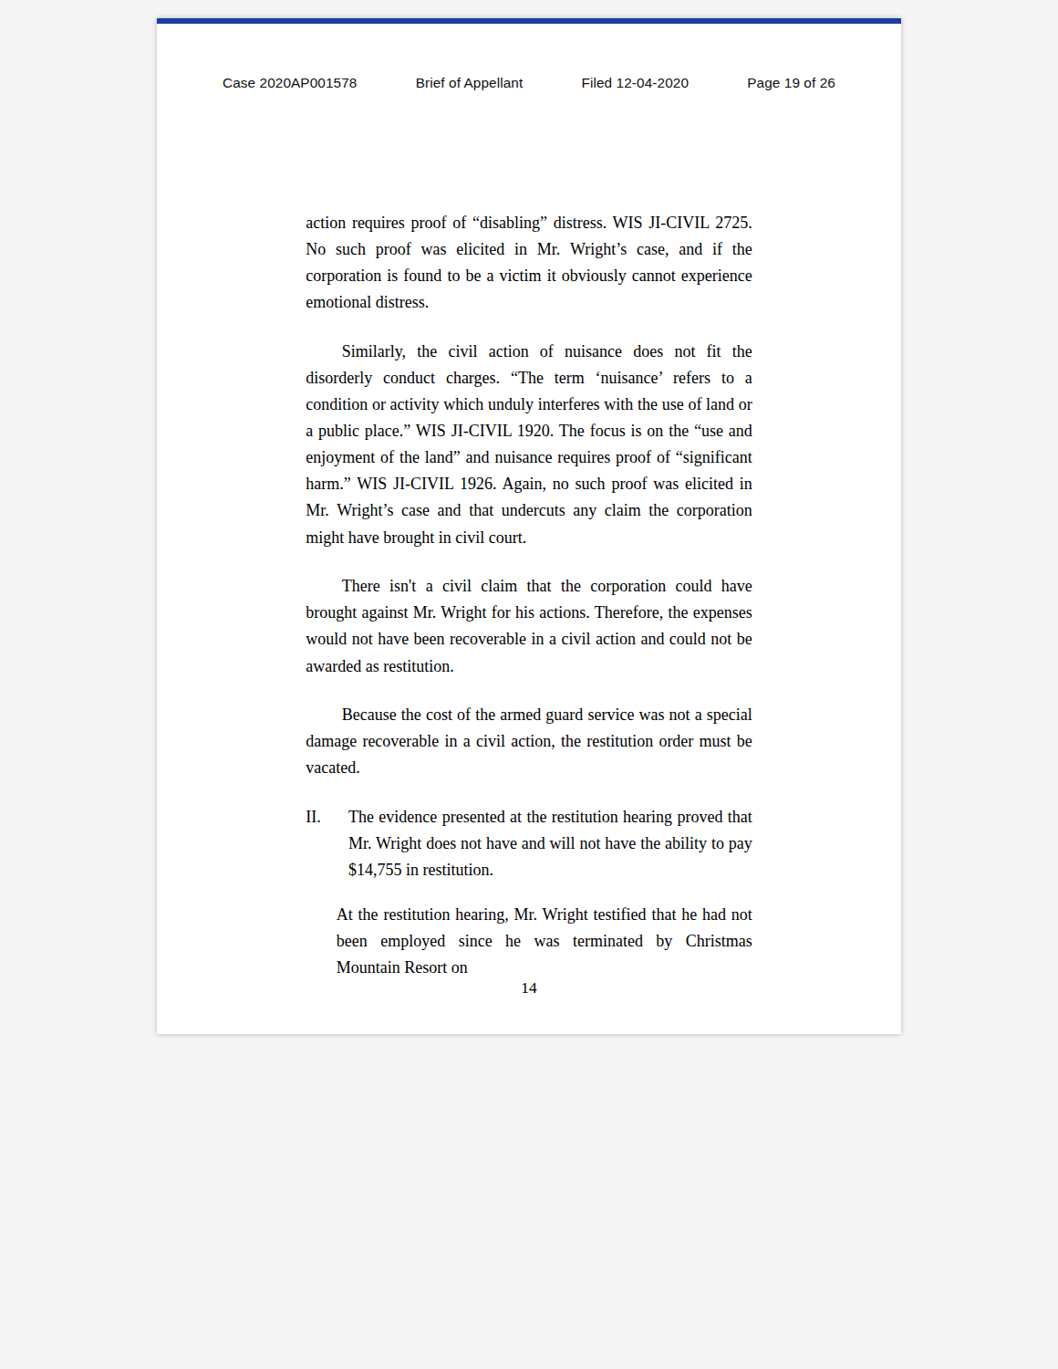Case 2020AP001578 Brief of Appellant Filed 12-04-2020 Page 19 of 26
action requires proof of “disabling” distress. WIS JI-CIVIL 2725. No such proof was elicited in Mr. Wright’s case, and if the corporation is found to be a victim it obviously cannot experience emotional distress.
Similarly, the civil action of nuisance does not fit the disorderly conduct charges. “The term ‘nuisance’ refers to a condition or activity which unduly interferes with the use of land or a public place.” WIS JI-CIVIL 1920. The focus is on the “use and enjoyment of the land” and nuisance requires proof of “significant harm.” WIS JI-CIVIL 1926. Again, no such proof was elicited in Mr. Wright’s case and that undercuts any claim the corporation might have brought in civil court.
There isn't a civil claim that the corporation could have brought against Mr. Wright for his actions. Therefore, the expenses would not have been recoverable in a civil action and could not be awarded as restitution.
Because the cost of the armed guard service was not a special damage recoverable in a civil action, the restitution order must be vacated.
II. The evidence presented at the restitution hearing proved that Mr. Wright does not have and will not have the ability to pay $14,755 in restitution.
At the restitution hearing, Mr. Wright testified that he had not been employed since he was terminated by Christmas Mountain Resort on
14